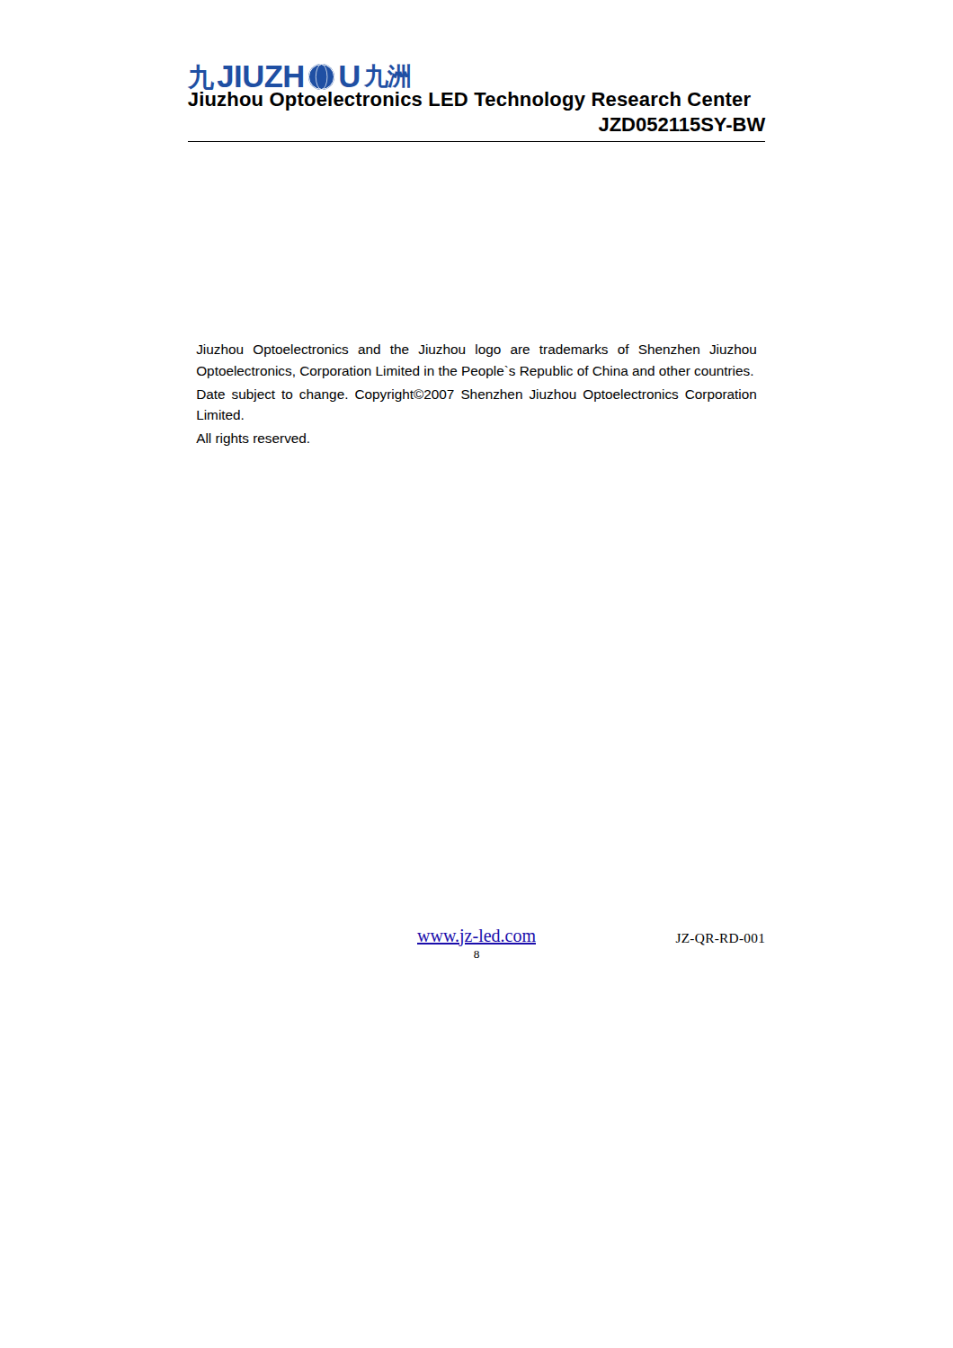九JIUZH U九洲
Jiuzhou Optoelectronics LED Technology Research Center
JZD052115SY-BW
Jiuzhou Optoelectronics and the Jiuzhou logo are trademarks of Shenzhen Jiuzhou Optoelectronics, Corporation Limited in the People`s Republic of China and other countries.
Date subject to change. Copyright©2007 Shenzhen Jiuzhou Optoelectronics Corporation Limited.
All rights reserved.
www.jz-led.com
JZ-QR-RD-001
8